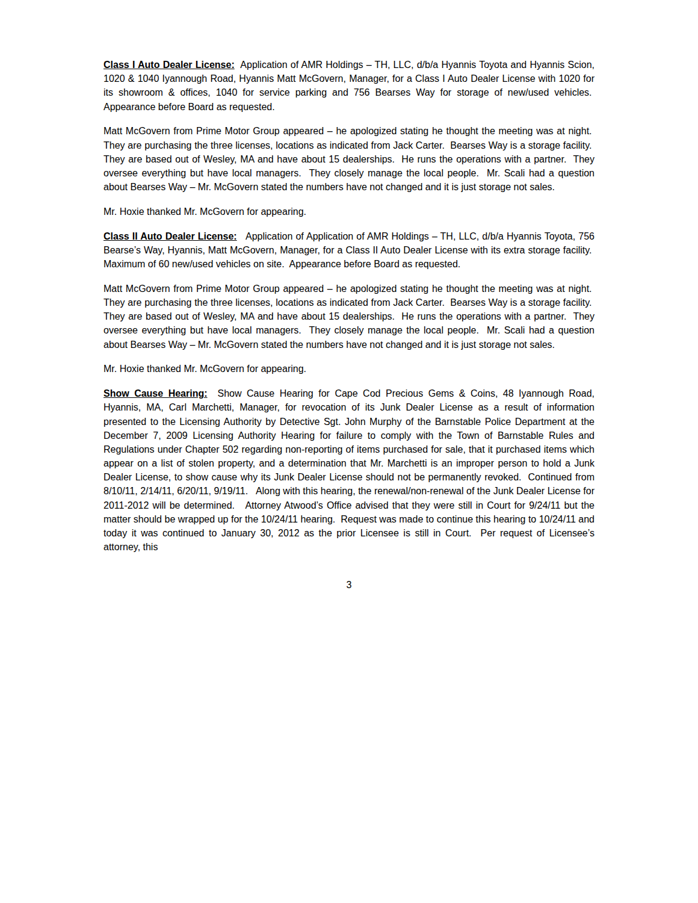Class I Auto Dealer License: Application of AMR Holdings – TH, LLC, d/b/a Hyannis Toyota and Hyannis Scion, 1020 & 1040 Iyannough Road, Hyannis Matt McGovern, Manager, for a Class I Auto Dealer License with 1020 for its showroom & offices, 1040 for service parking and 756 Bearses Way for storage of new/used vehicles. Appearance before Board as requested.
Matt McGovern from Prime Motor Group appeared – he apologized stating he thought the meeting was at night. They are purchasing the three licenses, locations as indicated from Jack Carter. Bearses Way is a storage facility. They are based out of Wesley, MA and have about 15 dealerships. He runs the operations with a partner. They oversee everything but have local managers. They closely manage the local people. Mr. Scali had a question about Bearses Way – Mr. McGovern stated the numbers have not changed and it is just storage not sales.
Mr. Hoxie thanked Mr. McGovern for appearing.
Class II Auto Dealer License: Application of Application of AMR Holdings – TH, LLC, d/b/a Hyannis Toyota, 756 Bearse’s Way, Hyannis, Matt McGovern, Manager, for a Class II Auto Dealer License with its extra storage facility. Maximum of 60 new/used vehicles on site. Appearance before Board as requested.
Matt McGovern from Prime Motor Group appeared – he apologized stating he thought the meeting was at night. They are purchasing the three licenses, locations as indicated from Jack Carter. Bearses Way is a storage facility. They are based out of Wesley, MA and have about 15 dealerships. He runs the operations with a partner. They oversee everything but have local managers. They closely manage the local people. Mr. Scali had a question about Bearses Way – Mr. McGovern stated the numbers have not changed and it is just storage not sales.
Mr. Hoxie thanked Mr. McGovern for appearing.
Show Cause Hearing: Show Cause Hearing for Cape Cod Precious Gems & Coins, 48 Iyannough Road, Hyannis, MA, Carl Marchetti, Manager, for revocation of its Junk Dealer License as a result of information presented to the Licensing Authority by Detective Sgt. John Murphy of the Barnstable Police Department at the December 7, 2009 Licensing Authority Hearing for failure to comply with the Town of Barnstable Rules and Regulations under Chapter 502 regarding non-reporting of items purchased for sale, that it purchased items which appear on a list of stolen property, and a determination that Mr. Marchetti is an improper person to hold a Junk Dealer License, to show cause why its Junk Dealer License should not be permanently revoked. Continued from 8/10/11, 2/14/11, 6/20/11, 9/19/11. Along with this hearing, the renewal/non-renewal of the Junk Dealer License for 2011-2012 will be determined. Attorney Atwood’s Office advised that they were still in Court for 9/24/11 but the matter should be wrapped up for the 10/24/11 hearing. Request was made to continue this hearing to 10/24/11 and today it was continued to January 30, 2012 as the prior Licensee is still in Court. Per request of Licensee’s attorney, this
3